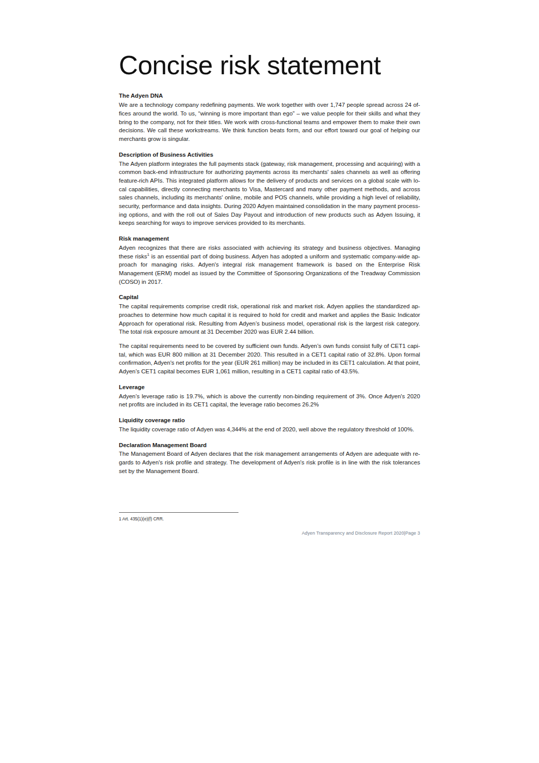Concise risk statement
The Adyen DNA
We are a technology company redefining payments. We work together with over 1,747 people spread across 24 offices around the world. To us, “winning is more important than ego” – we value people for their skills and what they bring to the company, not for their titles. We work with cross-functional teams and empower them to make their own decisions. We call these workstreams. We think function beats form, and our effort toward our goal of helping our merchants grow is singular.
Description of Business Activities
The Adyen platform integrates the full payments stack (gateway, risk management, processing and acquiring) with a common back-end infrastructure for authorizing payments across its merchants' sales channels as well as offering feature-rich APIs. This integrated platform allows for the delivery of products and services on a global scale with local capabilities, directly connecting merchants to Visa, Mastercard and many other payment methods, and across sales channels, including its merchants' online, mobile and POS channels, while providing a high level of reliability, security, performance and data insights. During 2020 Adyen maintained consolidation in the many payment processing options, and with the roll out of Sales Day Payout and introduction of new products such as Adyen Issuing, it keeps searching for ways to improve services provided to its merchants.
Risk management
Adyen recognizes that there are risks associated with achieving its strategy and business objectives. Managing these risks1 is an essential part of doing business. Adyen has adopted a uniform and systematic company-wide approach for managing risks. Adyen's integral risk management framework is based on the Enterprise Risk Management (ERM) model as issued by the Committee of Sponsoring Organizations of the Treadway Commission (COSO) in 2017.
Capital
The capital requirements comprise credit risk, operational risk and market risk. Adyen applies the standardized approaches to determine how much capital it is required to hold for credit and market and applies the Basic Indicator Approach for operational risk. Resulting from Adyen’s business model, operational risk is the largest risk category. The total risk exposure amount at 31 December 2020 was EUR 2.44 billion.
The capital requirements need to be covered by sufficient own funds. Adyen’s own funds consist fully of CET1 capital, which was EUR 800 million at 31 December 2020. This resulted in a CET1 capital ratio of 32.8%. Upon formal confirmation, Adyen's net profits for the year (EUR 261 million) may be included in its CET1 calculation. At that point, Adyen’s CET1 capital becomes EUR 1,061 million, resulting in a CET1 capital ratio of 43.5%.
Leverage
Adyen’s leverage ratio is 19.7%, which is above the currently non-binding requirement of 3%. Once Adyen's 2020 net profits are included in its CET1 capital, the leverage ratio becomes 26.2%
Liquidity coverage ratio
The liquidity coverage ratio of Adyen was 4,344% at the end of 2020, well above the regulatory threshold of 100%.
Declaration Management Board
The Management Board of Adyen declares that the risk management arrangements of Adyen are adequate with regards to Adyen's risk profile and strategy. The development of Adyen's risk profile is in line with the risk tolerances set by the Management Board.
1 Art. 435(1)(e)(f) CRR.
Adyen Transparency and Disclosure Report 2020|Page 3